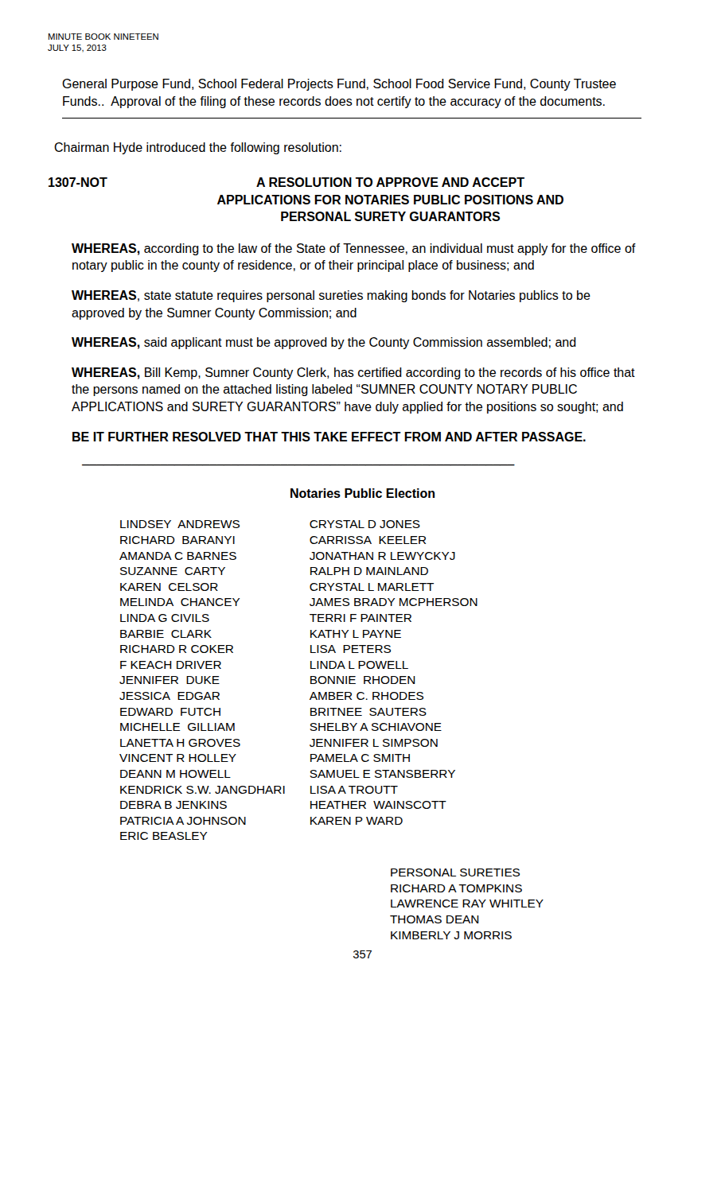MINUTE BOOK NINETEEN
JULY 15, 2013
General Purpose Fund, School Federal Projects Fund, School Food Service Fund, County Trustee Funds.. Approval of the filing of these records does not certify to the accuracy of the documents.
Chairman Hyde introduced the following resolution:
1307-NOT
A RESOLUTION TO APPROVE AND ACCEPT
APPLICATIONS FOR NOTARIES PUBLIC POSITIONS AND
PERSONAL SURETY GUARANTORS
WHEREAS, according to the law of the State of Tennessee, an individual must apply for the office of notary public in the county of residence, or of their principal place of business; and
WHEREAS, state statute requires personal sureties making bonds for Notaries publics to be approved by the Sumner County Commission; and
WHEREAS, said applicant must be approved by the County Commission assembled; and
WHEREAS, Bill Kemp, Sumner County Clerk, has certified according to the records of his office that the persons named on the attached listing labeled “SUMNER COUNTY NOTARY PUBLIC APPLICATIONS and SURETY GUARANTORS” have duly applied for the positions so sought; and
BE IT FURTHER RESOLVED THAT THIS TAKE EFFECT FROM AND AFTER PASSAGE.
_____________________________________________________________
Notaries Public Election
| LINDSEY ANDREWS | CRYSTAL D JONES |
| RICHARD BARANYI | CARRISSA KEELER |
| AMANDA C BARNES | JONATHAN R LEWYCKYJ |
| SUZANNE CARTY | RALPH D MAINLAND |
| KAREN CELSOR | CRYSTAL L MARLETT |
| MELINDA CHANCEY | JAMES BRADY MCPHERSON |
| LINDA G CIVILS | TERRI F PAINTER |
| BARBIE CLARK | KATHY L PAYNE |
| RICHARD R COKER | LISA PETERS |
| F KEACH DRIVER | LINDA L POWELL |
| JENNIFER DUKE | BONNIE RHODEN |
| JESSICA EDGAR | AMBER C. RHODES |
| EDWARD FUTCH | BRITNEE SAUTERS |
| MICHELLE GILLIAM | SHELBY A SCHIAVONE |
| LANETTA H GROVES | JENNIFER L SIMPSON |
| VINCENT R HOLLEY | PAMELA C SMITH |
| DEANN M HOWELL | SAMUEL E STANSBERRY |
| KENDRICK S.W. JANGDHARI | LISA A TROUTT |
| DEBRA B JENKINS | HEATHER WAINSCOTT |
| PATRICIA A JOHNSON | KAREN P WARD |
| ERIC BEASLEY | |
PERSONAL SURETIES
RICHARD A TOMPKINS
LAWRENCE RAY WHITLEY
THOMAS DEAN
KIMBERLY J MORRIS
357